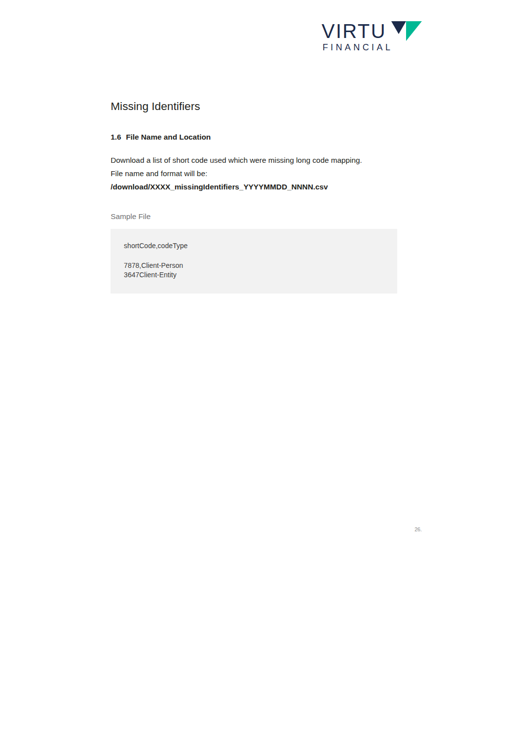VIRTU
FINANCIAL
Missing Identifiers
1.6 File Name and Location
Download a list of short code used which were missing long code mapping.
File name and format will be:
/download/XXXX_missingIdentifiers_YYYYMMDD_NNNN.csv
Sample File
shortCode,codeType
7878,Client-Person
3647Client-Entity
26.